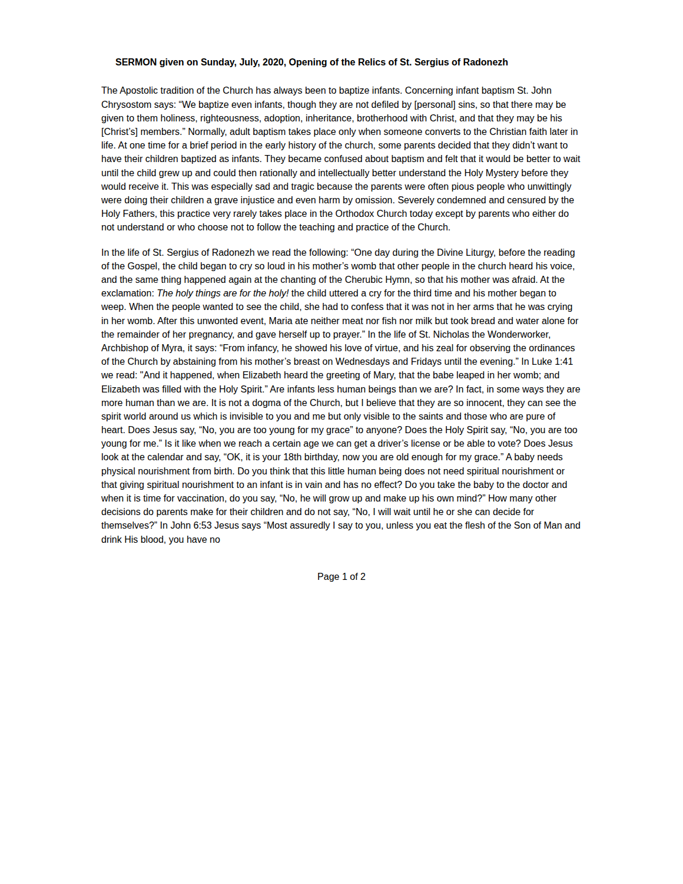SERMON given on Sunday, July, 2020, Opening of the Relics of St. Sergius of Radonezh
The Apostolic tradition of the Church has always been to baptize infants. Concerning infant baptism St. John Chrysostom says: “We baptize even infants, though they are not defiled by [personal] sins, so that there may be given to them holiness, righteousness, adoption, inheritance, brotherhood with Christ, and that they may be his [Christ’s] members.” Normally, adult baptism takes place only when someone converts to the Christian faith later in life. At one time for a brief period in the early history of the church, some parents decided that they didn’t want to have their children baptized as infants. They became confused about baptism and felt that it would be better to wait until the child grew up and could then rationally and intellectually better understand the Holy Mystery before they would receive it. This was especially sad and tragic because the parents were often pious people who unwittingly were doing their children a grave injustice and even harm by omission. Severely condemned and censured by the Holy Fathers, this practice very rarely takes place in the Orthodox Church today except by parents who either do not understand or who choose not to follow the teaching and practice of the Church.
In the life of St. Sergius of Radonezh we read the following: “One day during the Divine Liturgy, before the reading of the Gospel, the child began to cry so loud in his mother’s womb that other people in the church heard his voice, and the same thing happened again at the chanting of the Cherubic Hymn, so that his mother was afraid. At the exclamation: The holy things are for the holy! the child uttered a cry for the third time and his mother began to weep. When the people wanted to see the child, she had to confess that it was not in her arms that he was crying in her womb. After this unwonted event, Maria ate neither meat nor fish nor milk but took bread and water alone for the remainder of her pregnancy, and gave herself up to prayer.” In the life of St. Nicholas the Wonderworker, Archbishop of Myra, it says: “From infancy, he showed his love of virtue, and his zeal for observing the ordinances of the Church by abstaining from his mother’s breast on Wednesdays and Fridays until the evening.” In Luke 1:41 we read: "And it happened, when Elizabeth heard the greeting of Mary, that the babe leaped in her womb; and Elizabeth was filled with the Holy Spirit.” Are infants less human beings than we are? In fact, in some ways they are more human than we are. It is not a dogma of the Church, but I believe that they are so innocent, they can see the spirit world around us which is invisible to you and me but only visible to the saints and those who are pure of heart. Does Jesus say, “No, you are too young for my grace” to anyone? Does the Holy Spirit say, “No, you are too young for me.” Is it like when we reach a certain age we can get a driver’s license or be able to vote? Does Jesus look at the calendar and say, “OK, it is your 18th birthday, now you are old enough for my grace.” A baby needs physical nourishment from birth. Do you think that this little human being does not need spiritual nourishment or that giving spiritual nourishment to an infant is in vain and has no effect? Do you take the baby to the doctor and when it is time for vaccination, do you say, “No, he will grow up and make up his own mind?” How many other decisions do parents make for their children and do not say, “No, I will wait until he or she can decide for themselves?” In John 6:53 Jesus says “Most assuredly I say to you, unless you eat the flesh of the Son of Man and drink His blood, you have no
Page 1 of 2